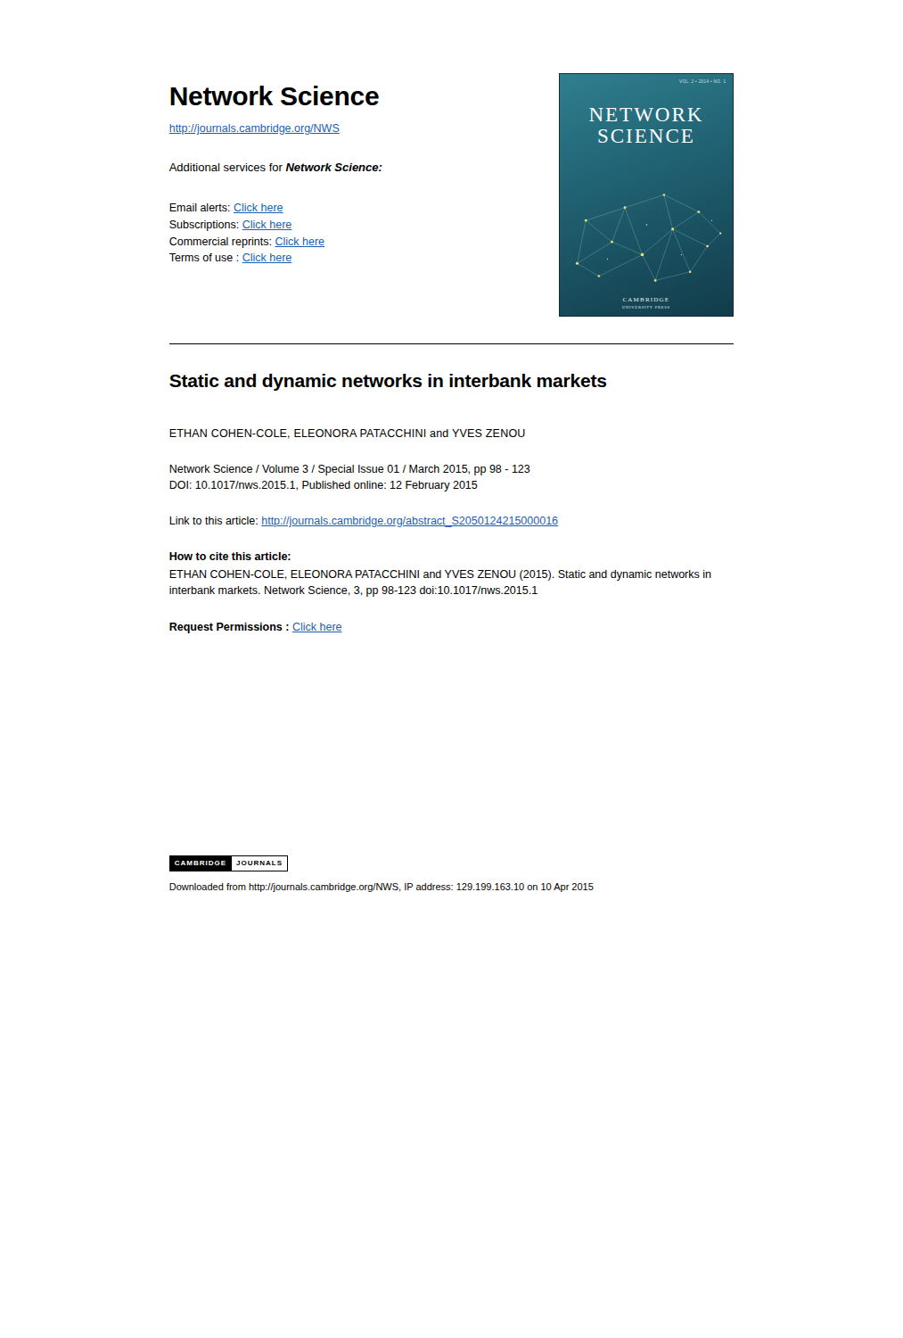Network Science
http://journals.cambridge.org/NWS
Additional services for Network Science:
Email alerts: Click here
Subscriptions: Click here
Commercial reprints: Click here
Terms of use : Click here
VOL. 2 • 2014 • NO. 1
NETWORK SCIENCE
CAMBRIDGE UNIVERSITY PRESS
Static and dynamic networks in interbank markets
ETHAN COHEN-COLE, ELEONORA PATACCHINI and YVES ZENOU
Network Science / Volume 3 / Special Issue 01 / March 2015, pp 98 - 123
DOI: 10.1017/nws.2015.1, Published online: 12 February 2015
Link to this article: http://journals.cambridge.org/abstract_S2050124215000016
How to cite this article:
ETHAN COHEN-COLE, ELEONORA PATACCHINI and YVES ZENOU (2015). Static and dynamic networks in interbank markets. Network Science, 3, pp 98-123 doi:10.1017/nws.2015.1
Request Permissions : Click here
CAMBRIDGE JOURNALS
Downloaded from http://journals.cambridge.org/NWS, IP address: 129.199.163.10 on 10 Apr 2015